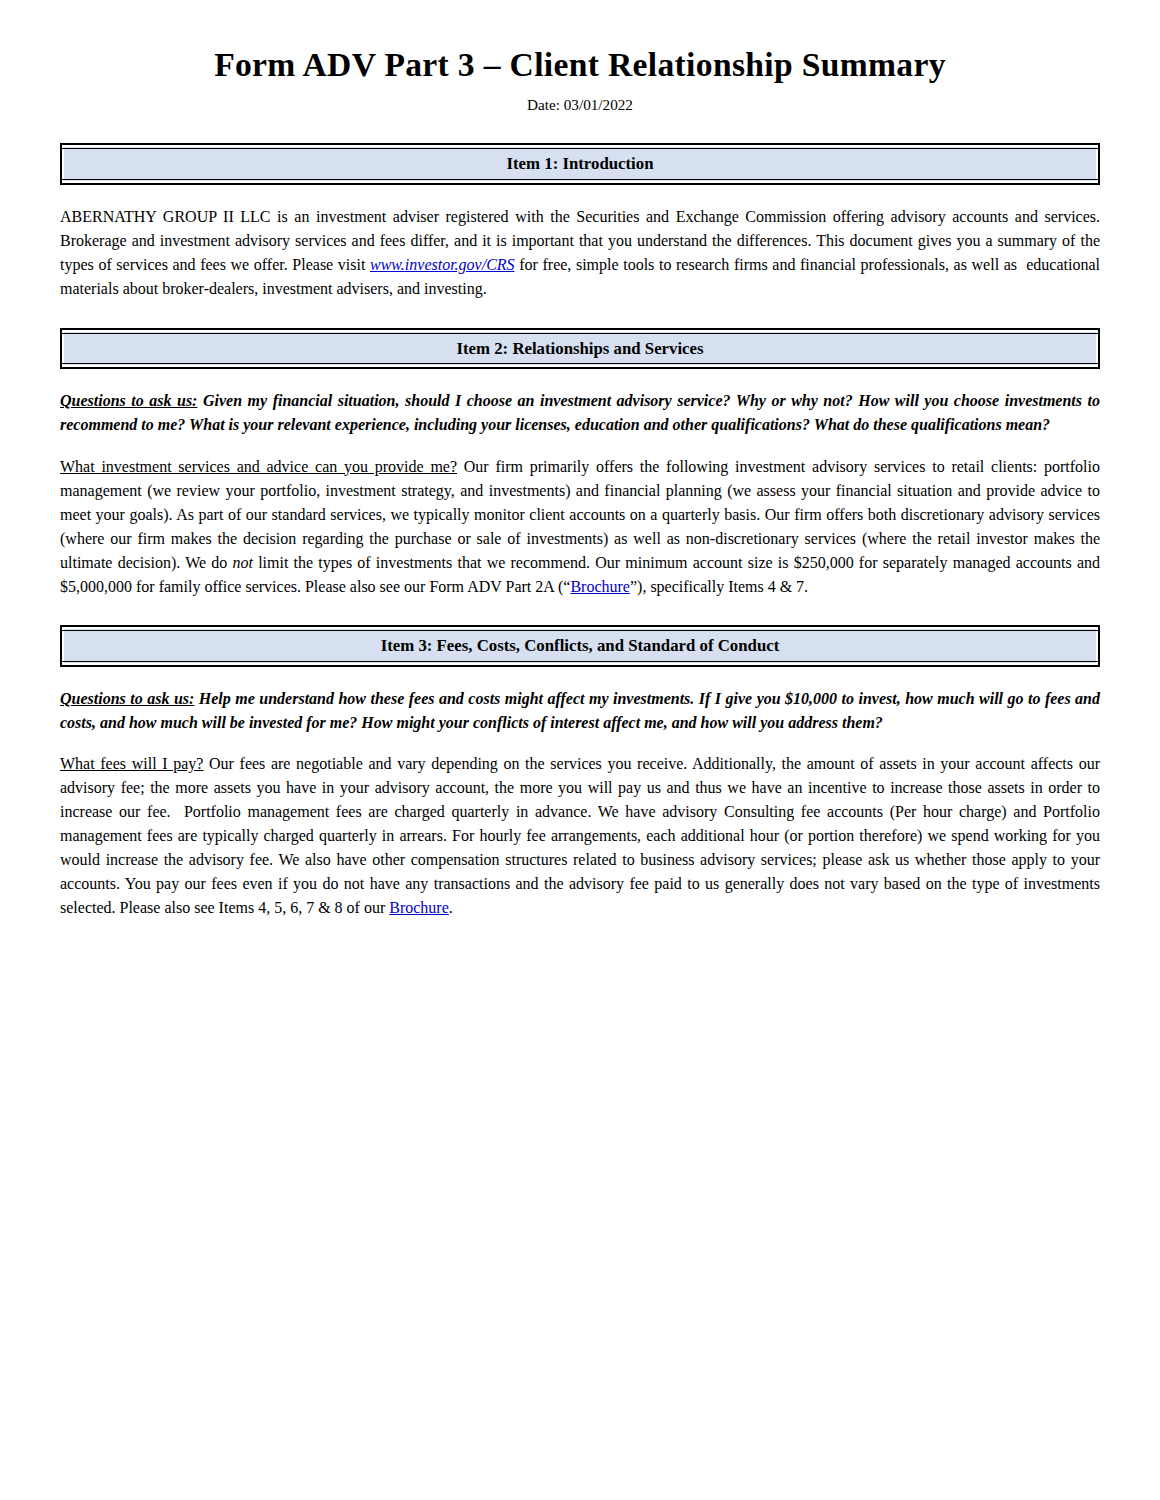Form ADV Part 3 – Client Relationship Summary
Date: 03/01/2022
Item 1: Introduction
ABERNATHY GROUP II LLC is an investment adviser registered with the Securities and Exchange Commission offering advisory accounts and services. Brokerage and investment advisory services and fees differ, and it is important that you understand the differences. This document gives you a summary of the types of services and fees we offer. Please visit www.investor.gov/CRS for free, simple tools to research firms and financial professionals, as well as educational materials about broker-dealers, investment advisers, and investing.
Item 2: Relationships and Services
Questions to ask us: Given my financial situation, should I choose an investment advisory service? Why or why not? How will you choose investments to recommend to me? What is your relevant experience, including your licenses, education and other qualifications? What do these qualifications mean?
What investment services and advice can you provide me? Our firm primarily offers the following investment advisory services to retail clients: portfolio management (we review your portfolio, investment strategy, and investments) and financial planning (we assess your financial situation and provide advice to meet your goals). As part of our standard services, we typically monitor client accounts on a quarterly basis. Our firm offers both discretionary advisory services (where our firm makes the decision regarding the purchase or sale of investments) as well as non-discretionary services (where the retail investor makes the ultimate decision). We do not limit the types of investments that we recommend. Our minimum account size is $250,000 for separately managed accounts and $5,000,000 for family office services. Please also see our Form ADV Part 2A (“Brochure”), specifically Items 4 & 7.
Item 3: Fees, Costs, Conflicts, and Standard of Conduct
Questions to ask us: Help me understand how these fees and costs might affect my investments. If I give you $10,000 to invest, how much will go to fees and costs, and how much will be invested for me? How might your conflicts of interest affect me, and how will you address them?
What fees will I pay? Our fees are negotiable and vary depending on the services you receive. Additionally, the amount of assets in your account affects our advisory fee; the more assets you have in your advisory account, the more you will pay us and thus we have an incentive to increase those assets in order to increase our fee. Portfolio management fees are charged quarterly in advance. We have advisory Consulting fee accounts (Per hour charge) and Portfolio management fees are typically charged quarterly in arrears. For hourly fee arrangements, each additional hour (or portion therefore) we spend working for you would increase the advisory fee. We also have other compensation structures related to business advisory services; please ask us whether those apply to your accounts. You pay our fees even if you do not have any transactions and the advisory fee paid to us generally does not vary based on the type of investments selected. Please also see Items 4, 5, 6, 7 & 8 of our Brochure.